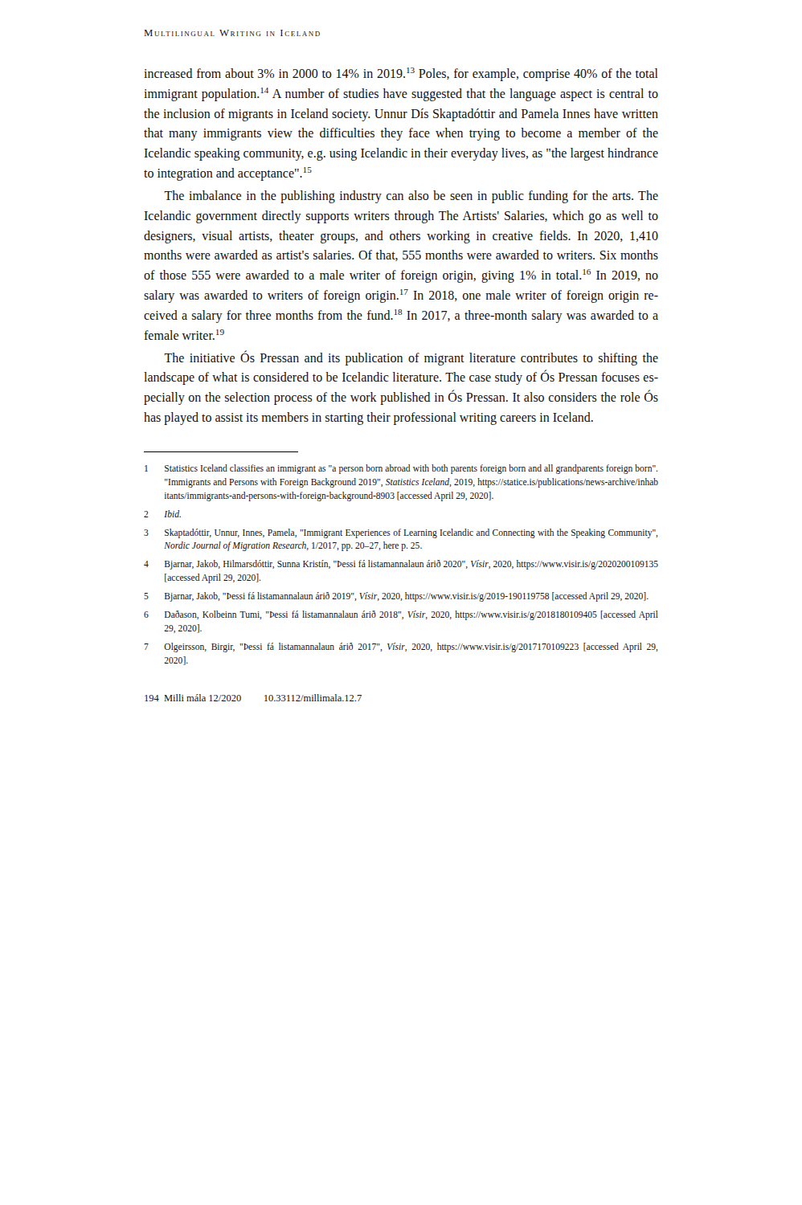Multilingual Writing in Iceland
increased from about 3% in 2000 to 14% in 2019.13 Poles, for example, comprise 40% of the total immigrant population.14 A number of studies have suggested that the language aspect is central to the inclusion of migrants in Iceland society. Unnur Dís Skaptadóttir and Pamela Innes have written that many immigrants view the difficulties they face when trying to become a member of the Icelandic speaking community, e.g. using Icelandic in their everyday lives, as "the largest hindrance to integration and acceptance".15
The imbalance in the publishing industry can also be seen in public funding for the arts. The Icelandic government directly supports writers through The Artists' Salaries, which go as well to designers, visual artists, theater groups, and others working in creative fields. In 2020, 1,410 months were awarded as artist's salaries. Of that, 555 months were awarded to writers. Six months of those 555 were awarded to a male writer of foreign origin, giving 1% in total.16 In 2019, no salary was awarded to writers of foreign origin.17 In 2018, one male writer of foreign origin received a salary for three months from the fund.18 In 2017, a three-month salary was awarded to a female writer.19
The initiative Ós Pressan and its publication of migrant literature contributes to shifting the landscape of what is considered to be Icelandic literature. The case study of Ós Pressan focuses especially on the selection process of the work published in Ós Pressan. It also considers the role Ós has played to assist its members in starting their professional writing careers in Iceland.
Statistics Iceland classifies an immigrant as "a person born abroad with both parents foreign born and all grandparents foreign born". "Immigrants and Persons with Foreign Background 2019", Statistics Iceland, 2019, https://statice.is/publications/news-archive/inhabitants/immigrants-and-persons-with-foreign-background-8903 [accessed April 29, 2020].
Ibid.
Skaptadóttir, Unnur, Innes, Pamela, "Immigrant Experiences of Learning Icelandic and Connecting with the Speaking Community", Nordic Journal of Migration Research, 1/2017, pp. 20–27, here p. 25.
Bjarnar, Jakob, Hilmarsdóttir, Sunna Kristín, "Þessi fá listamannalaun árið 2020", Vísir, 2020, https://www.visir.is/g/2020200109135 [accessed April 29, 2020].
Bjarnar, Jakob, "Þessi fá listamannalaun árið 2019", Vísir, 2020, https://www.visir.is/g/2019-190119758 [accessed April 29, 2020].
Daðason, Kolbeinn Tumi, "Þessi fá listamannalaun árið 2018", Vísir, 2020, https://www.visir.is/g/2018180109405 [accessed April 29, 2020].
Olgeirsson, Birgir, "Þessi fá listamannalaun árið 2017", Vísir, 2020, https://www.visir.is/g/2017170109223 [accessed April 29, 2020].
194 Milli mála 12/2020 10.33112/millimala.12.7